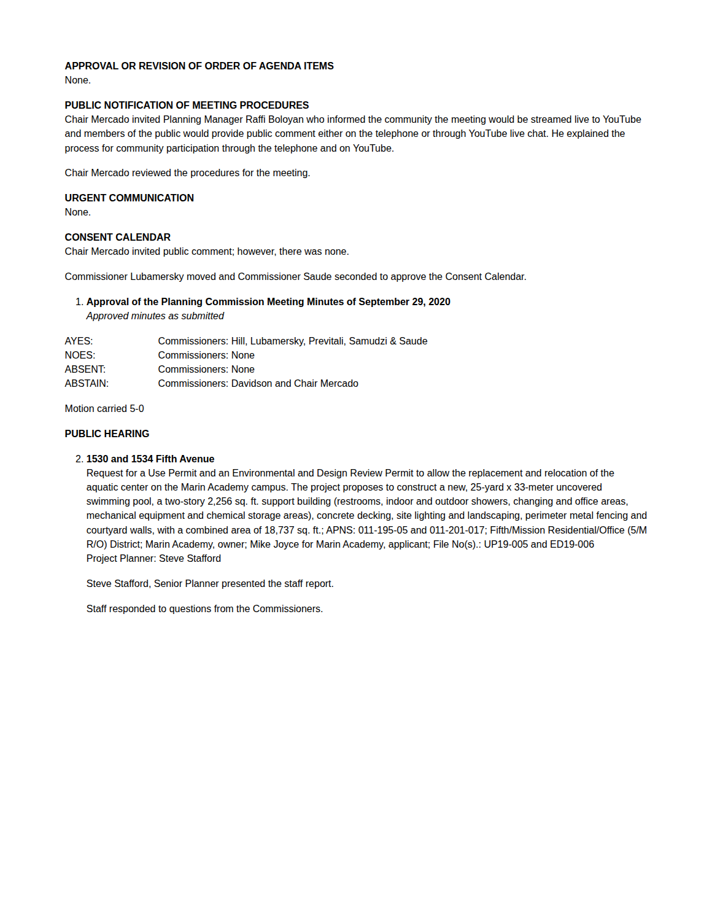Approval or Revision of Order of Agenda Items
None.
Public Notification of Meeting Procedures
Chair Mercado invited Planning Manager Raffi Boloyan who informed the community the meeting would be streamed live to YouTube and members of the public would provide public comment either on the telephone or through YouTube live chat. He explained the process for community participation through the telephone and on YouTube.
Chair Mercado reviewed the procedures for the meeting.
Urgent Communication
None.
Consent Calendar
Chair Mercado invited public comment; however, there was none.
Commissioner Lubamersky moved and Commissioner Saude seconded to approve the Consent Calendar.
Approval of the Planning Commission Meeting Minutes of September 29, 2020
Approved minutes as submitted
| AYES: | Commissioners: Hill, Lubamersky, Previtali, Samudzi & Saude |
| NOES: | Commissioners: None |
| ABSENT: | Commissioners: None |
| ABSTAIN: | Commissioners: Davidson and Chair Mercado |
Motion carried 5-0
Public Hearing
1530 and 1534 Fifth Avenue
Request for a Use Permit and an Environmental and Design Review Permit to allow the replacement and relocation of the aquatic center on the Marin Academy campus. The project proposes to construct a new, 25-yard x 33-meter uncovered swimming pool, a two-story 2,256 sq. ft. support building (restrooms, indoor and outdoor showers, changing and office areas, mechanical equipment and chemical storage areas), concrete decking, site lighting and landscaping, perimeter metal fencing and courtyard walls, with a combined area of 18,737 sq. ft.; APNS: 011-195-05 and 011-201-017; Fifth/Mission Residential/Office (5/M R/O) District; Marin Academy, owner; Mike Joyce for Marin Academy, applicant; File No(s).: UP19-005 and ED19-006
Project Planner: Steve Stafford
Steve Stafford, Senior Planner presented the staff report.
Staff responded to questions from the Commissioners.